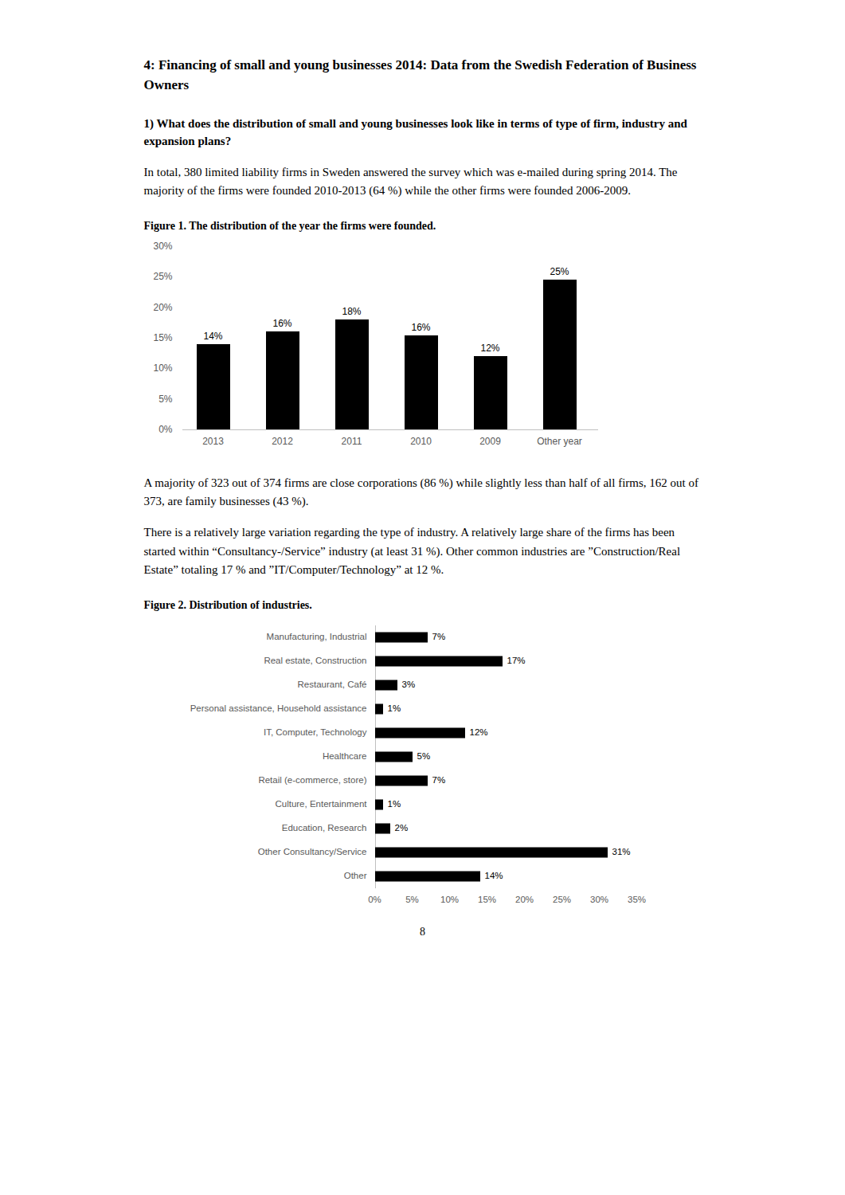4: Financing of small and young businesses 2014: Data from the Swedish Federation of Business Owners
1) What does the distribution of small and young businesses look like in terms of type of firm, industry and expansion plans?
In total, 380 limited liability firms in Sweden answered the survey which was e-mailed during spring 2014. The majority of the firms were founded 2010-2013 (64 %) while the other firms were founded 2006-2009.
Figure 1. The distribution of the year the firms were founded.
30% 25% 20% 15% 10% 5% 0%
14%
16%
18%
16%
12%
25%
2013 2012 2011 2010 2009 Other year
A majority of 323 out of 374 firms are close corporations (86 %) while slightly less than half of all firms, 162 out of 373, are family businesses (43 %).
There is a relatively large variation regarding the type of industry. A relatively large share of the firms has been started within “Consultancy-/Service” industry (at least 31 %). Other common industries are ”Construction/Real Estate” totaling 17 % and ”IT/Computer/Technology” at 12 %.
Figure 2. Distribution of industries.
Manufacturing, Industrial
7%
Real estate, Construction
17%
Restaurant, Café
3%
Personal assistance, Household assistance
1%
IT, Computer, Technology
12%
Healthcare
5%
Retail (e-commerce, store)
7%
Culture, Entertainment
1%
Education, Research
2%
Other Consultancy/Service
31%
Other
14%
0% 5% 10% 15% 20% 25% 30% 35%
8